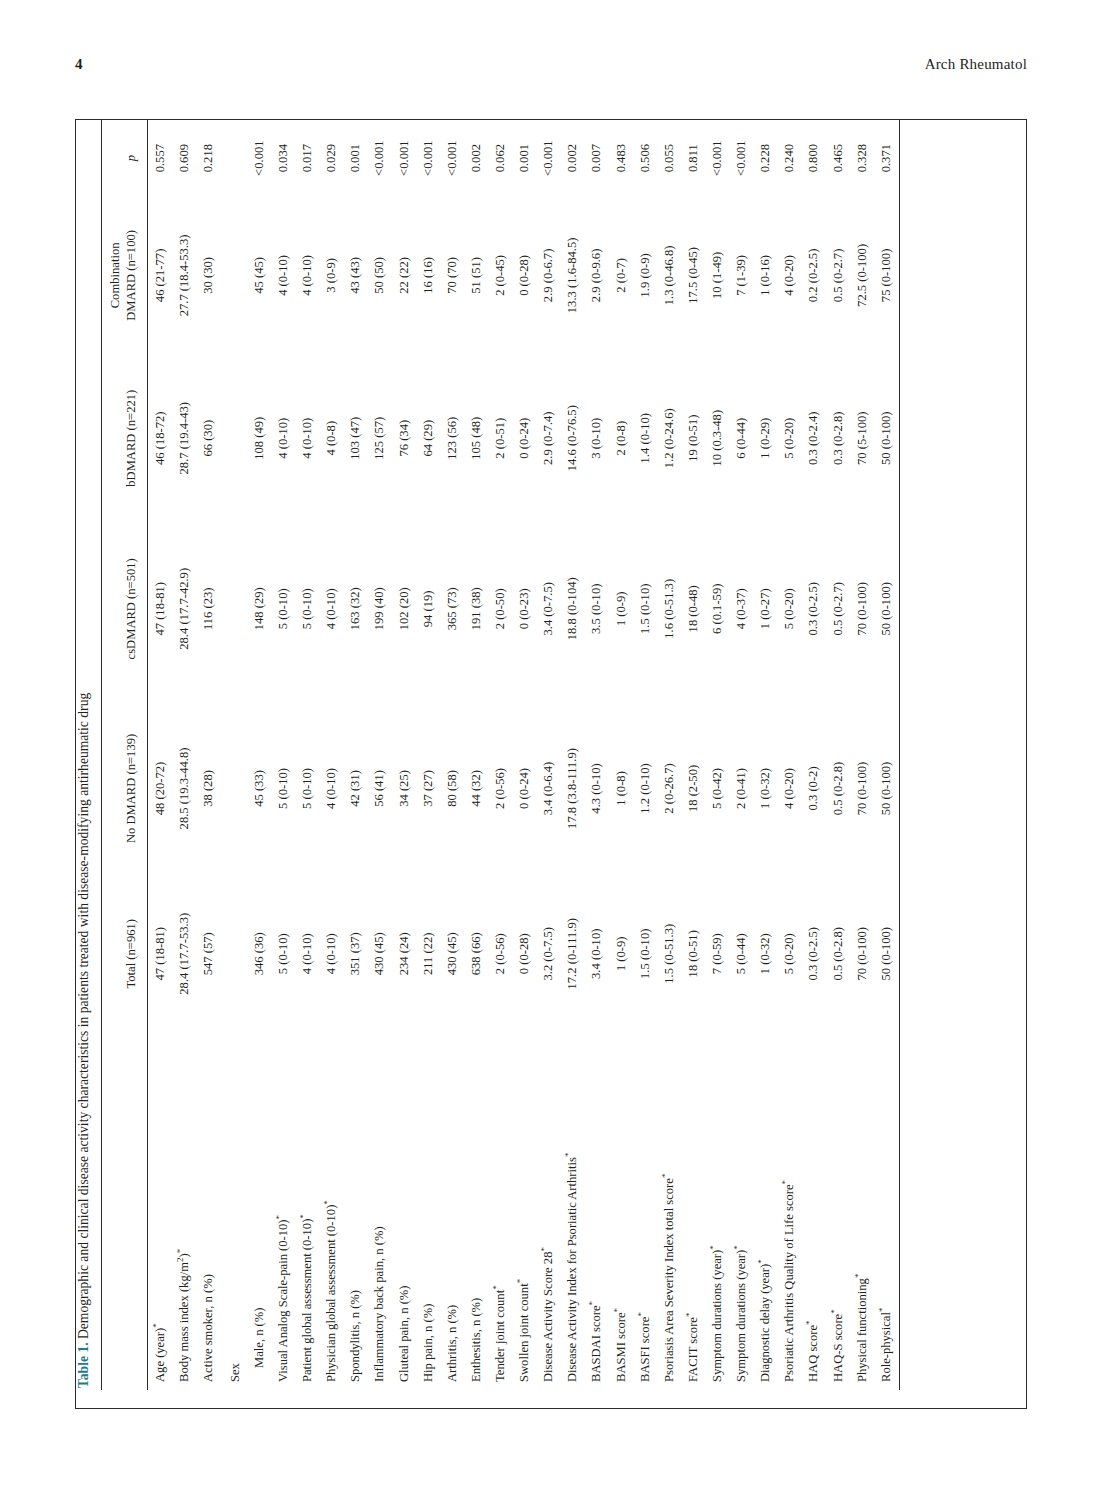4
Arch Rheumatol
Table 1. Demographic and clinical disease activity characteristics in patients treated with disease-modifying antirheumatic drug
| | Total (n=961) | No DMARD (n=139) | csDMARD (n=501) | bDMARD (n=221) | Combination DMARD (n=100) | p |
| --- | --- | --- | --- | --- | --- | --- |
| Age (year) * | 47 (18-81) | 48 (20-72) | 47 (18-81) | 46 (18-72) | 46 (21-77) | 0.557 |
| Body mass index (kg/m 2 ) * | 28.4 (17.7-53.3) | 28.5 (19.3-44.8) | 28.4 (17.7-42.9) | 28.7 (19.4-43) | 27.7 (18.4-53.3) | 0.609 |
| Active smoker, n (%) | 547 (57) | 38 (28) | 116 (23) | 66 (30) | 30 (30) | 0.218 |
| Sex | | | | | | |
| Male, n (%) | 346 (36) | 45 (33) | 148 (29) | 108 (49) | 45 (45) | <0.001 |
| Visual Analog Scale-pain (0-10) * | 5 (0-10) | 5 (0-10) | 5 (0-10) | 4 (0-10) | 4 (0-10) | 0.034 |
| Patient global assessment (0-10) * | 4 (0-10) | 5 (0-10) | 5 (0-10) | 4 (0-10) | 4 (0-10) | 0.017 |
| Physician global assessment (0-10) * | 4 (0-10) | 4 (0-10) | 4 (0-10) | 4 (0-8) | 3 (0-9) | 0.029 |
| Spondylitis, n (%) | 351 (37) | 42 (31) | 163 (32) | 103 (47) | 43 (43) | 0.001 |
| Inflammatory back pain, n (%) | 430 (45) | 56 (41) | 199 (40) | 125 (57) | 50 (50) | <0.001 |
| Gluteal pain, n (%) | 234 (24) | 34 (25) | 102 (20) | 76 (34) | 22 (22) | <0.001 |
| Hip pain, n (%) | 211 (22) | 37 (27) | 94 (19) | 64 (29) | 16 (16) | <0.001 |
| Arthritis, n (%) | 430 (45) | 80 (58) | 365 (73) | 123 (56) | 70 (70) | <0.001 |
| Enthesitis, n (%) | 638 (66) | 44 (32) | 191 (38) | 105 (48) | 51 (51) | 0.002 |
| Tender joint count * | 2 (0-56) | 2 (0-56) | 2 (0-50) | 2 (0-51) | 2 (0-45) | 0.062 |
| Swollen joint count * | 0 (0-28) | 0 (0-24) | 0 (0-23) | 0 (0-24) | 0 (0-28) | 0.001 |
| Disease Activity Score 28 * | 3.2 (0-7.5) | 3.4 (0-6.4) | 3.4 (0-7.5) | 2.9 (0-7.4) | 2.9 (0-6.7) | <0.001 |
| Disease Activity Index for Psoriatic Arthritis * | 17.2 (0-111.9) | 17.8 (3.8-111.9) | 18.8 (0-104) | 14.6 (0-76.5) | 13.3 (1.6-84.5) | 0.002 |
| BASDAI score * | 3.4 (0-10) | 4.3 (0-10) | 3.5 (0-10) | 3 (0-10) | 2.9 (0-9.6) | 0.007 |
| BASMI score * | 1 (0-9) | 1 (0-8) | 1 (0-9) | 2 (0-8) | 2 (0-7) | 0.483 |
| BASFI score * | 1.5 (0-10) | 1.2 (0-10) | 1.5 (0-10) | 1.4 (0-10) | 1.9 (0-9) | 0.506 |
| Psoriasis Area Severity Index total score * | 1.5 (0-51.3) | 2 (0-26.7) | 1.6 (0-51.3) | 1.2 (0-24.6) | 1.3 (0-46.8) | 0.055 |
| FACIT score * | 18 (0-51) | 18 (2-50) | 18 (0-48) | 19 (0-51) | 17.5 (0-45) | 0.811 |
| Symptom durations (year) * | 7 (0-59) | 5 (0-42) | 6 (0.1-59) | 10 (0.3-48) | 10 (1-49) | <0.001 |
| Symptom durations (year) * | 5 (0-44) | 2 (0-41) | 4 (0-37) | 6 (0-44) | 7 (1-39) | <0.001 |
| Diagnostic delay (year) * | 1 (0-32) | 1 (0-32) | 1 (0-27) | 1 (0-29) | 1 (0-16) | 0.228 |
| Psoriatic Arthritis Quality of Life score * | 5 (0-20) | 4 (0-20) | 5 (0-20) | 5 (0-20) | 4 (0-20) | 0.240 |
| HAQ score * | 0.3 (0-2.5) | 0.3 (0-2) | 0.3 (0-2.5) | 0.3 (0-2.4) | 0.2 (0-2.5) | 0.800 |
| HAQ-S score * | 0.5 (0-2.8) | 0.5 (0-2.8) | 0.5 (0-2.7) | 0.3 (0-2.8) | 0.5 (0-2.7) | 0.465 |
| Physical functioning * | 70 (0-100) | 70 (0-100) | 70 (0-100) | 70 (5-100) | 72.5 (0-100) | 0.328 |
| Role-physical * | 50 (0-100) | 50 (0-100) | 50 (0-100) | 50 (0-100) | 75 (0-100) | 0.371 |